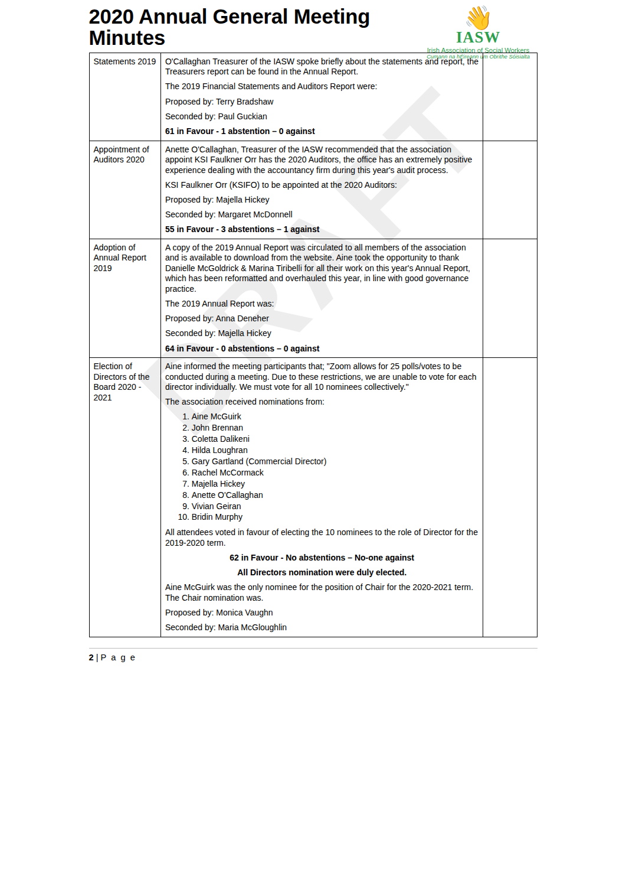DRAFT
2020 Annual General Meeting
Minutes
👋
IASW
Irish Association of Social Workers
Cumann na hÉireann um Obrithe Sóisialta
| Statements 2019 | O'Callaghan Treasurer of the IASW spoke briefly about the statements and report, the Treasurers report can be found in the Annual Report. The 2019 Financial Statements and Auditors Report were: Proposed by: Terry Bradshaw Seconded by: Paul Guckian 61 in Favour - 1 abstention – 0 against | |
| Appointment of Auditors 2020 | Anette O'Callaghan, Treasurer of the IASW recommended that the association appoint KSI Faulkner Orr has the 2020 Auditors, the office has an extremely positive experience dealing with the accountancy firm during this year's audit process. KSI Faulkner Orr (KSIFO) to be appointed at the 2020 Auditors: Proposed by: Majella Hickey Seconded by: Margaret McDonnell 55 in Favour - 3 abstentions – 1 against | |
| Adoption of Annual Report 2019 | A copy of the 2019 Annual Report was circulated to all members of the association and is available to download from the website. Aine took the opportunity to thank Danielle McGoldrick & Marina Tiribelli for all their work on this year's Annual Report, which has been reformatted and overhauled this year, in line with good governance practice. The 2019 Annual Report was: Proposed by: Anna Deneher Seconded by: Majella Hickey 64 in Favour - 0 abstentions – 0 against | |
| Election of Directors of the Board 2020 - 2021 | Aine informed the meeting participants that; "Zoom allows for 25 polls/votes to be conducted during a meeting. Due to these restrictions, we are unable to vote for each director individually. We must vote for all 10 nominees collectively." The association received nominations from: Aine McGuirk John Brennan Coletta Dalikeni Hilda Loughran Gary Gartland (Commercial Director) Rachel McCormack Majella Hickey Anette O'Callaghan Vivian Geiran Bridin Murphy All attendees voted in favour of electing the 10 nominees to the role of Director for the 2019-2020 term. 62 in Favour - No abstentions – No-one against All Directors nomination were duly elected. Aine McGuirk was the only nominee for the position of Chair for the 2020-2021 term. The Chair nomination was. Proposed by: Monica Vaughn Seconded by: Maria McGloughlin | |
2 | P a g e